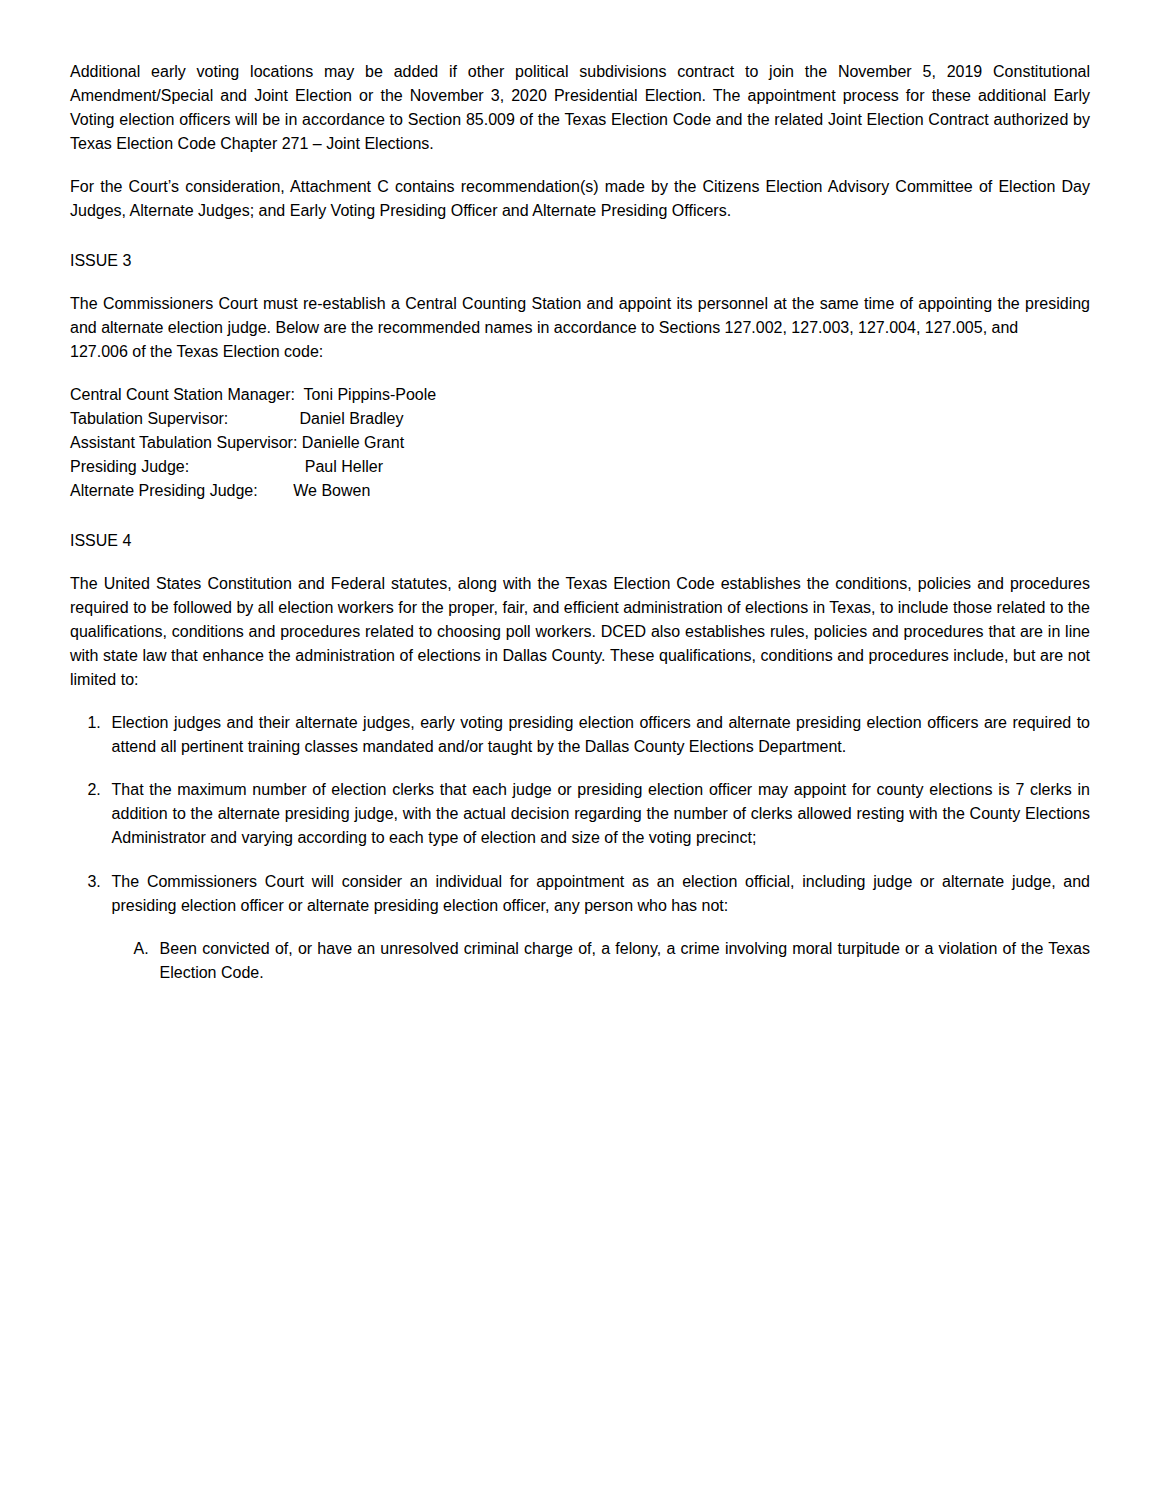Additional early voting locations may be added if other political subdivisions contract to join the November 5, 2019 Constitutional Amendment/Special and Joint Election or the November 3, 2020 Presidential Election. The appointment process for these additional Early Voting election officers will be in accordance to Section 85.009 of the Texas Election Code and the related Joint Election Contract authorized by Texas Election Code Chapter 271 – Joint Elections.
For the Court’s consideration, Attachment C contains recommendation(s) made by the Citizens Election Advisory Committee of Election Day Judges, Alternate Judges; and Early Voting Presiding Officer and Alternate Presiding Officers.
ISSUE 3
The Commissioners Court must re-establish a Central Counting Station and appoint its personnel at the same time of appointing the presiding and alternate election judge. Below are the recommended names in accordance to Sections 127.002, 127.003, 127.004, 127.005, and
127.006 of the Texas Election code:
Central Count Station Manager: Toni Pippins-Poole Tabulation Supervisor: Daniel Bradley Assistant Tabulation Supervisor: Danielle Grant Presiding Judge: Paul Heller Alternate Presiding Judge: We Bowen
ISSUE 4
The United States Constitution and Federal statutes, along with the Texas Election Code establishes the conditions, policies and procedures required to be followed by all election workers for the proper, fair, and efficient administration of elections in Texas, to include those related to the qualifications, conditions and procedures related to choosing poll workers. DCED also establishes rules, policies and procedures that are in line with state law that enhance the administration of elections in Dallas County. These qualifications, conditions and procedures include, but are not limited to:
Election judges and their alternate judges, early voting presiding election officers and alternate presiding election officers are required to attend all pertinent training classes mandated and/or taught by the Dallas County Elections Department.
That the maximum number of election clerks that each judge or presiding election officer may appoint for county elections is 7 clerks in addition to the alternate presiding judge, with the actual decision regarding the number of clerks allowed resting with the County Elections Administrator and varying according to each type of election and size of the voting precinct;
The Commissioners Court will consider an individual for appointment as an election official, including judge or alternate judge, and presiding election officer or alternate presiding election officer, any person who has not:
Been convicted of, or have an unresolved criminal charge of, a felony, a crime involving moral turpitude or a violation of the Texas Election Code.